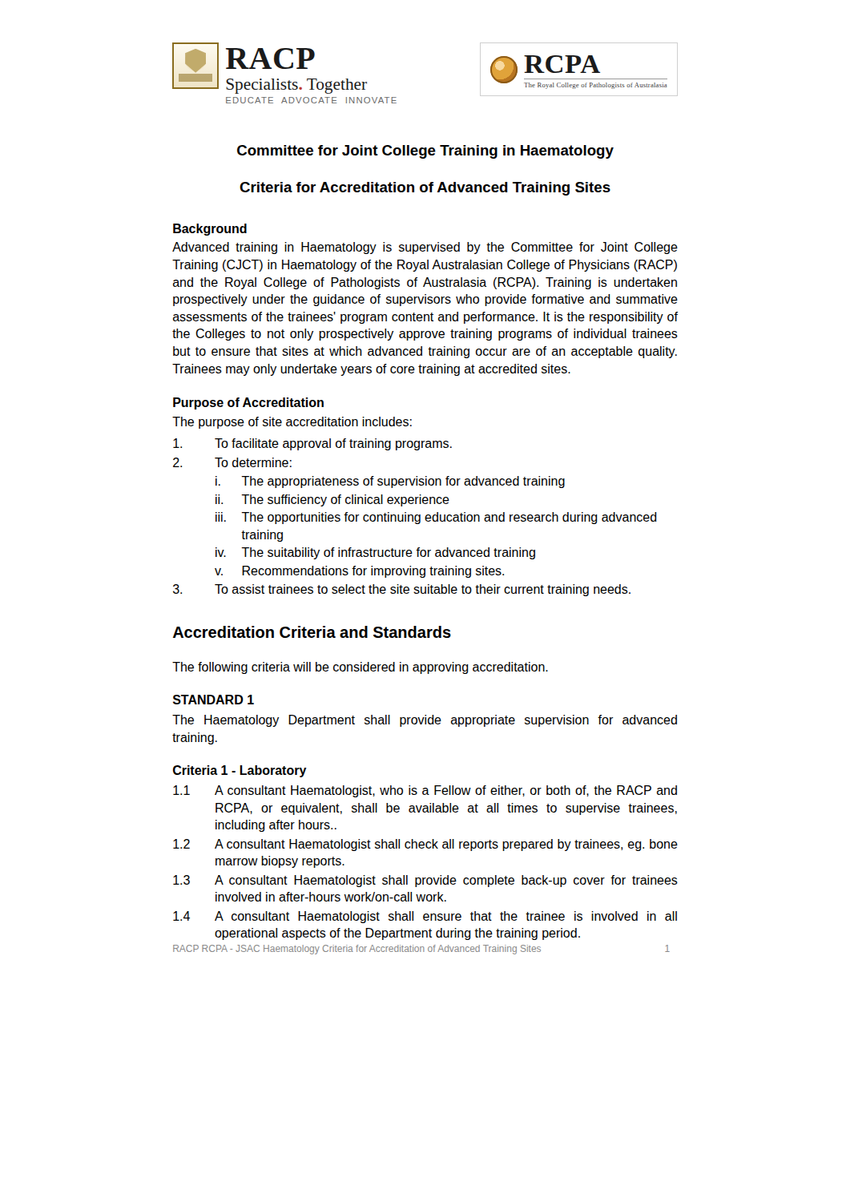RACP
Specialists. Together
EDUCATE ADVOCATE INNOVATE
RCPA
The Royal College of Pathologists of Australasia
Committee for Joint College Training in Haematology
Criteria for Accreditation of Advanced Training Sites
Background
Advanced training in Haematology is supervised by the Committee for Joint College Training (CJCT) in Haematology of the Royal Australasian College of Physicians (RACP) and the Royal College of Pathologists of Australasia (RCPA). Training is undertaken prospectively under the guidance of supervisors who provide formative and summative assessments of the trainees' program content and performance. It is the responsibility of the Colleges to not only prospectively approve training programs of individual trainees but to ensure that sites at which advanced training occur are of an acceptable quality. Trainees may only undertake years of core training at accredited sites.
Purpose of Accreditation
The purpose of site accreditation includes:
1. To facilitate approval of training programs.
2. To determine:
i. The appropriateness of supervision for advanced training
ii. The sufficiency of clinical experience
iii. The opportunities for continuing education and research during advanced training
iv. The suitability of infrastructure for advanced training
v. Recommendations for improving training sites.
3. To assist trainees to select the site suitable to their current training needs.
Accreditation Criteria and Standards
The following criteria will be considered in approving accreditation.
STANDARD 1
The Haematology Department shall provide appropriate supervision for advanced training.
Criteria 1 - Laboratory
1.1 A consultant Haematologist, who is a Fellow of either, or both of, the RACP and RCPA, or equivalent, shall be available at all times to supervise trainees, including after hours..
1.2 A consultant Haematologist shall check all reports prepared by trainees, eg. bone marrow biopsy reports.
1.3 A consultant Haematologist shall provide complete back-up cover for trainees involved in after-hours work/on-call work.
1.4 A consultant Haematologist shall ensure that the trainee is involved in all operational aspects of the Department during the training period.
RACP RCPA - JSAC Haematology Criteria for Accreditation of Advanced Training Sites
1